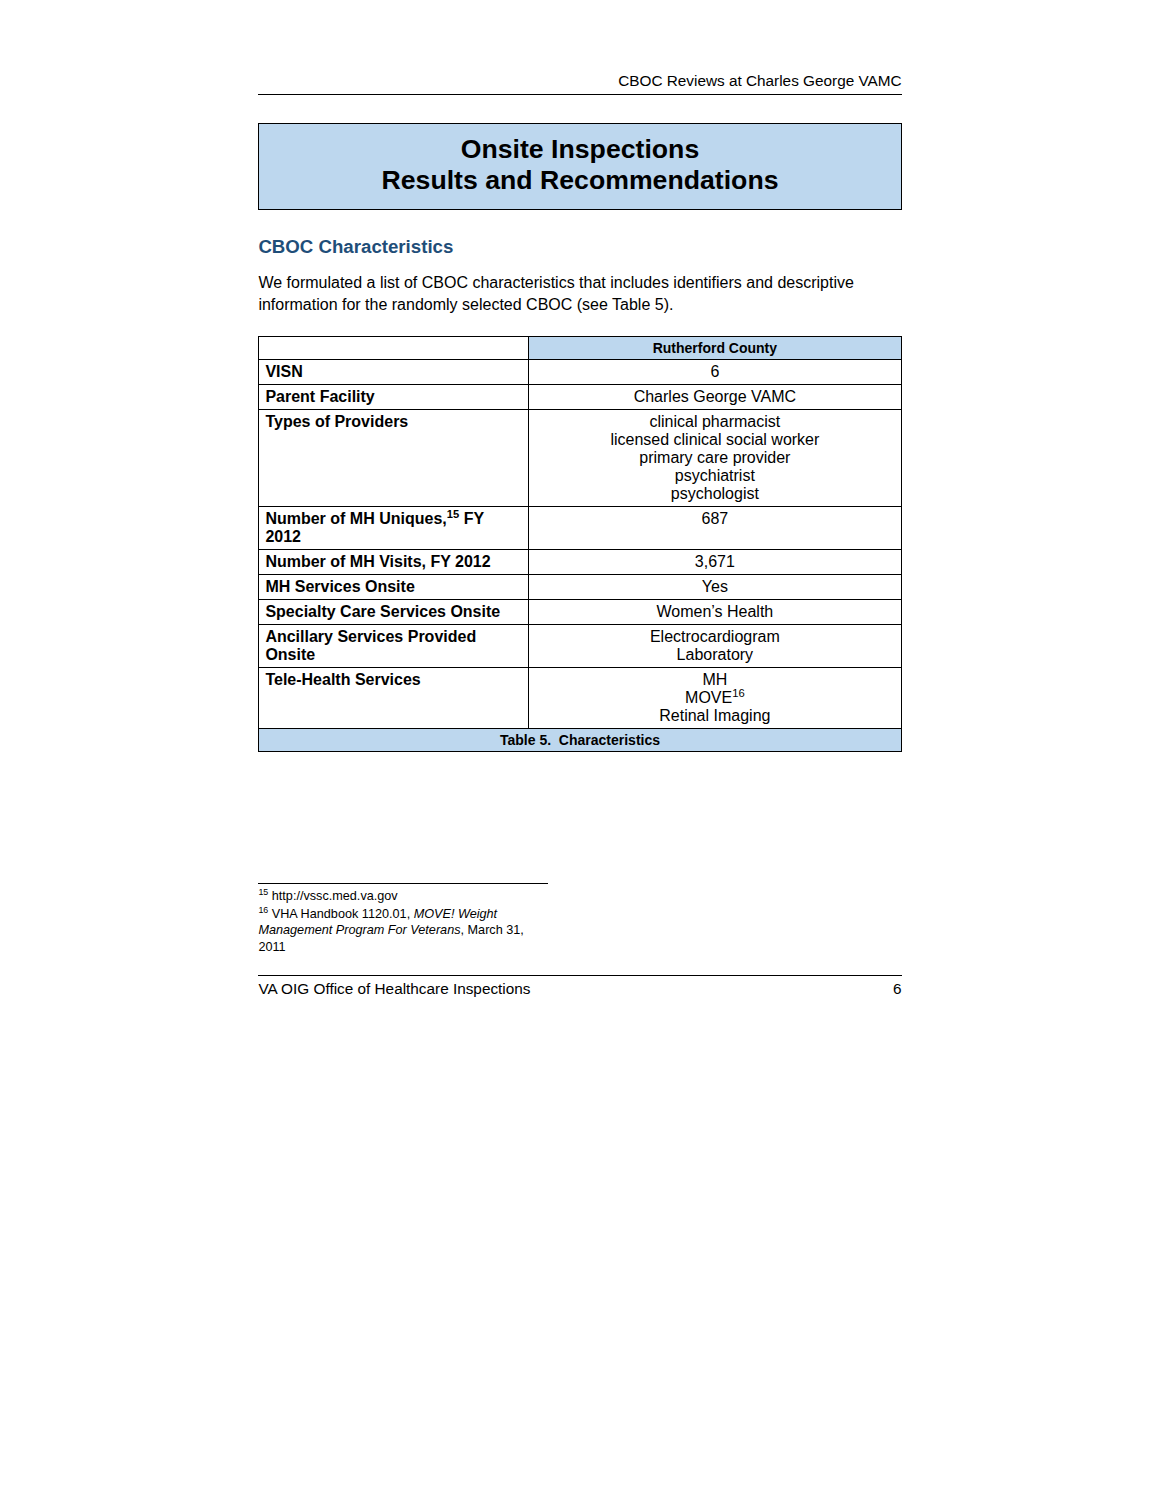CBOC Reviews at Charles George VAMC
Onsite Inspections
Results and Recommendations
CBOC Characteristics
We formulated a list of CBOC characteristics that includes identifiers and descriptive information for the randomly selected CBOC (see Table 5).
| | Rutherford County |
| VISN | 6 |
| Parent Facility | Charles George VAMC |
| Types of Providers | clinical pharmacist licensed clinical social worker primary care provider psychiatrist psychologist |
| Number of MH Uniques, 15 FY 2012 | 687 |
| Number of MH Visits, FY 2012 | 3,671 |
| MH Services Onsite | Yes |
| Specialty Care Services Onsite | Women’s Health |
| Ancillary Services Provided Onsite | Electrocardiogram Laboratory |
| Tele-Health Services | MH MOVE 16 Retinal Imaging |
| Table 5. Characteristics |
15 http://vssc.med.va.gov
16 VHA Handbook 1120.01, MOVE! Weight Management Program For Veterans, March 31, 2011
VA OIG Office of Healthcare Inspections 6